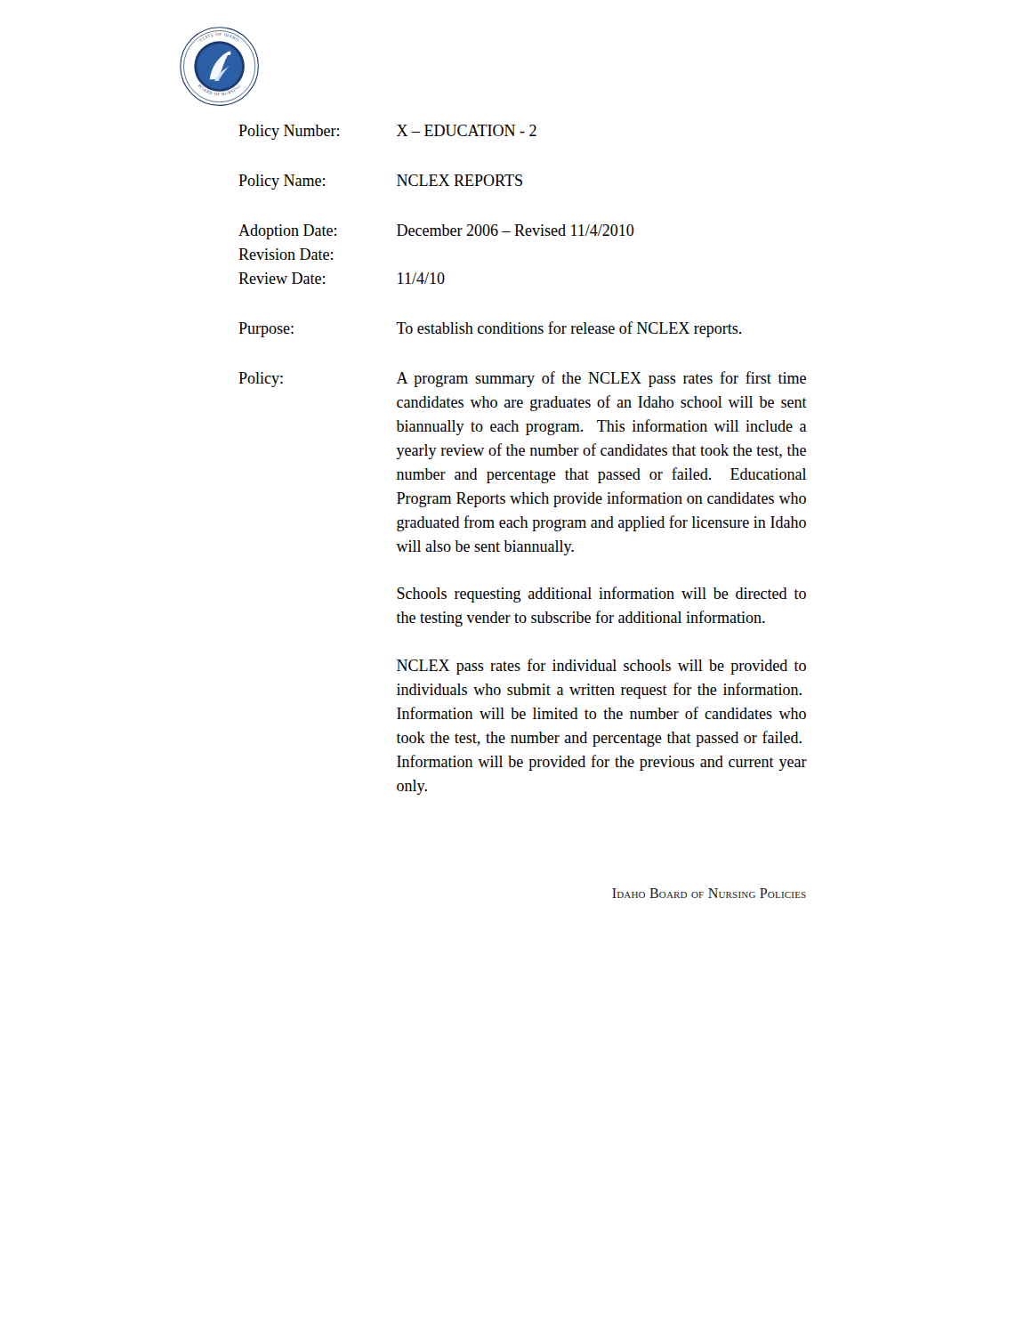STATE OF IDAHO BOARD OF NURSING
| Policy Number: | X – EDUCATION - 2 |
| Policy Name: | NCLEX REPORTS |
| Adoption Date: | December 2006 – Revised 11/4/2010 |
| Revision Date: | |
| Review Date: | 11/4/10 |
| Purpose: | To establish conditions for release of NCLEX reports. |
| Policy: | A program summary of the NCLEX pass rates for first time candidates who are graduates of an Idaho school will be sent biannually to each program. This information will include a yearly review of the number of candidates that took the test, the number and percentage that passed or failed. Educational Program Reports which provide information on candidates who graduated from each program and applied for licensure in Idaho will also be sent biannually. Schools requesting additional information will be directed to the testing vender to subscribe for additional information. NCLEX pass rates for individual schools will be provided to individuals who submit a written request for the information. Information will be limited to the number of candidates who took the test, the number and percentage that passed or failed. Information will be provided for the previous and current year only. |
Idaho Board of Nursing Policies